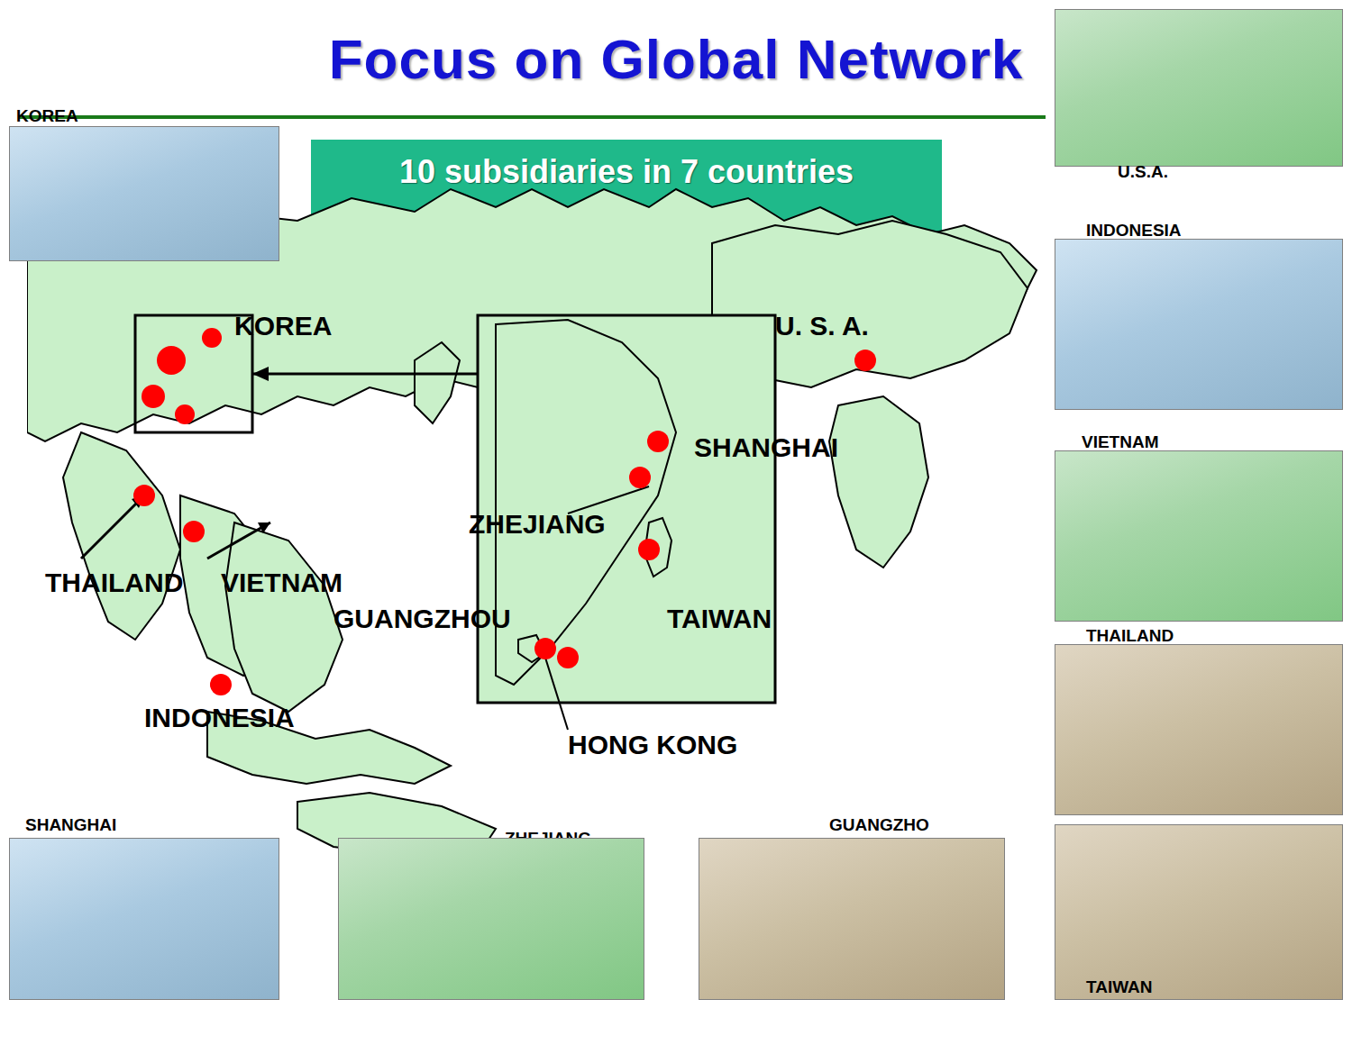Focus on Global Network
10 subsidiaries in 7 countries
all over the world
KOREA
U. S. A.
SHANGHAI
ZHEJIANG
TAIWAN
GUANGZHOU
HONG KONG
THAILAND
VIETNAM
INDONESIA
KOREA
SHANGHAI
ZHEJIANG
GUANGZHO
U
U.S.A.
INDONESIA
VIETNAM
THAILAND
TAIWAN